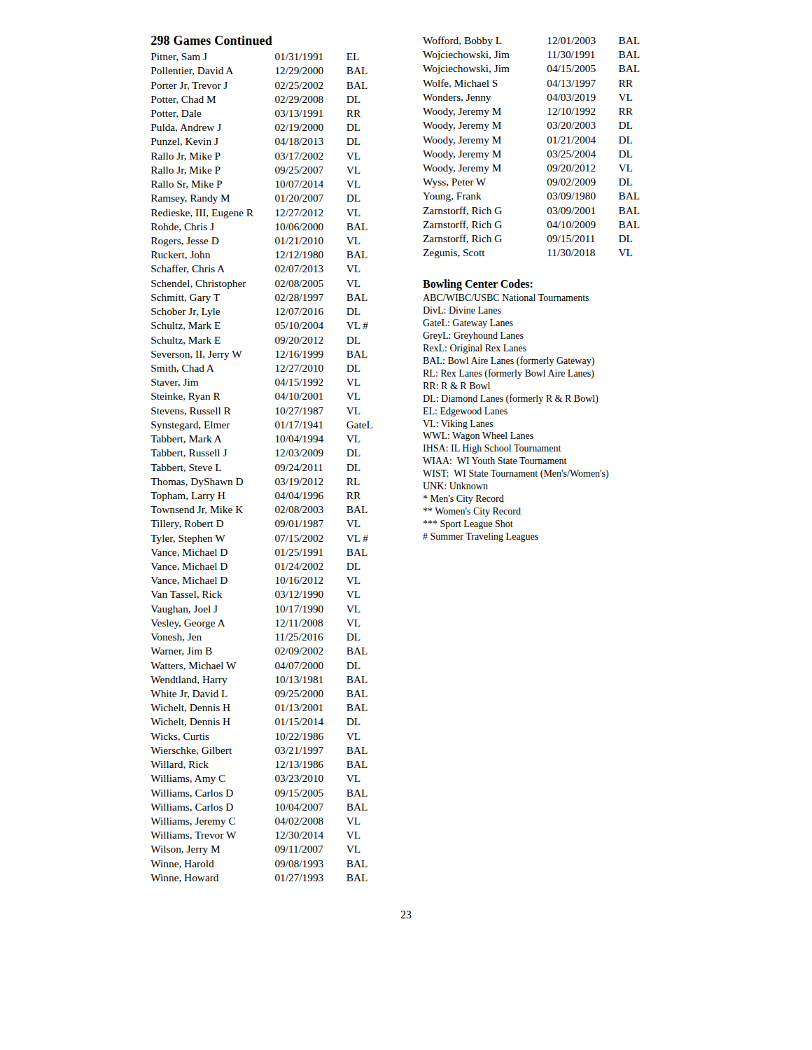298 Games Continued
| Pitner, Sam J | 01/31/1991 | EL |
| Pollentier, David A | 12/29/2000 | BAL |
| Porter Jr, Trevor J | 02/25/2002 | BAL |
| Potter, Chad M | 02/29/2008 | DL |
| Potter, Dale | 03/13/1991 | RR |
| Pulda, Andrew J | 02/19/2000 | DL |
| Punzel, Kevin J | 04/18/2013 | DL |
| Rallo Jr, Mike P | 03/17/2002 | VL |
| Rallo Jr, Mike P | 09/25/2007 | VL |
| Rallo Sr, Mike P | 10/07/2014 | VL |
| Ramsey, Randy M | 01/20/2007 | DL |
| Redieske, III, Eugene R | 12/27/2012 | VL |
| Rohde, Chris J | 10/06/2000 | BAL |
| Rogers, Jesse D | 01/21/2010 | VL |
| Ruckert, John | 12/12/1980 | BAL |
| Schaffer, Chris A | 02/07/2013 | VL |
| Schendel, Christopher | 02/08/2005 | VL |
| Schmitt, Gary T | 02/28/1997 | BAL |
| Schober Jr, Lyle | 12/07/2016 | DL |
| Schultz, Mark E | 05/10/2004 | VL # |
| Schultz, Mark E | 09/20/2012 | DL |
| Severson, II, Jerry W | 12/16/1999 | BAL |
| Smith, Chad A | 12/27/2010 | DL |
| Staver, Jim | 04/15/1992 | VL |
| Steinke, Ryan R | 04/10/2001 | VL |
| Stevens, Russell R | 10/27/1987 | VL |
| Synstegard, Elmer | 01/17/1941 | GateL |
| Tabbert, Mark A | 10/04/1994 | VL |
| Tabbert, Russell J | 12/03/2009 | DL |
| Tabbert, Steve L | 09/24/2011 | DL |
| Thomas, DyShawn D | 03/19/2012 | RL |
| Topham, Larry H | 04/04/1996 | RR |
| Townsend Jr, Mike K | 02/08/2003 | BAL |
| Tillery, Robert D | 09/01/1987 | VL |
| Tyler, Stephen W | 07/15/2002 | VL # |
| Vance, Michael D | 01/25/1991 | BAL |
| Vance, Michael D | 01/24/2002 | DL |
| Vance, Michael D | 10/16/2012 | VL |
| Van Tassel, Rick | 03/12/1990 | VL |
| Vaughan, Joel J | 10/17/1990 | VL |
| Vesley, George A | 12/11/2008 | VL |
| Vonesh, Jen | 11/25/2016 | DL |
| Warner, Jim B | 02/09/2002 | BAL |
| Watters, Michael W | 04/07/2000 | DL |
| Wendtland, Harry | 10/13/1981 | BAL |
| White Jr, David L | 09/25/2000 | BAL |
| Wichelt, Dennis H | 01/13/2001 | BAL |
| Wichelt, Dennis H | 01/15/2014 | DL |
| Wicks, Curtis | 10/22/1986 | VL |
| Wierschke, Gilbert | 03/21/1997 | BAL |
| Willard, Rick | 12/13/1986 | BAL |
| Williams, Amy C | 03/23/2010 | VL |
| Williams, Carlos D | 09/15/2005 | BAL |
| Williams, Carlos D | 10/04/2007 | BAL |
| Williams, Jeremy C | 04/02/2008 | VL |
| Williams, Trevor W | 12/30/2014 | VL |
| Wilson, Jerry M | 09/11/2007 | VL |
| Winne, Harold | 09/08/1993 | BAL |
| Winne, Howard | 01/27/1993 | BAL |
| Wofford, Bobby L | 12/01/2003 | BAL |
| Wojciechowski, Jim | 11/30/1991 | BAL |
| Wojciechowski, Jim | 04/15/2005 | BAL |
| Wolfe, Michael S | 04/13/1997 | RR |
| Wonders, Jenny | 04/03/2019 | VL |
| Woody, Jeremy M | 12/10/1992 | RR |
| Woody, Jeremy M | 03/20/2003 | DL |
| Woody, Jeremy M | 01/21/2004 | DL |
| Woody, Jeremy M | 03/25/2004 | DL |
| Woody, Jeremy M | 09/20/2012 | VL |
| Wyss, Peter W | 09/02/2009 | DL |
| Young, Frank | 03/09/1980 | BAL |
| Zarnstorff, Rich G | 03/09/2001 | BAL |
| Zarnstorff, Rich G | 04/10/2009 | BAL |
| Zarnstorff, Rich G | 09/15/2011 | DL |
| Zegunis, Scott | 11/30/2018 | VL |
Bowling Center Codes:
ABC/WIBC/USBC National Tournaments
DivL: Divine Lanes
GateL: Gateway Lanes
GreyL: Greyhound Lanes
RexL: Original Rex Lanes
BAL: Bowl Aire Lanes (formerly Gateway)
RL: Rex Lanes (formerly Bowl Aire Lanes)
RR: R & R Bowl
DL: Diamond Lanes (formerly R & R Bowl)
EL: Edgewood Lanes
VL: Viking Lanes
WWL: Wagon Wheel Lanes
IHSA: IL High School Tournament
WIAA: WI Youth State Tournament
WIST: WI State Tournament (Men's/Women's)
UNK: Unknown
* Men's City Record
** Women's City Record
*** Sport League Shot
# Summer Traveling Leagues
23